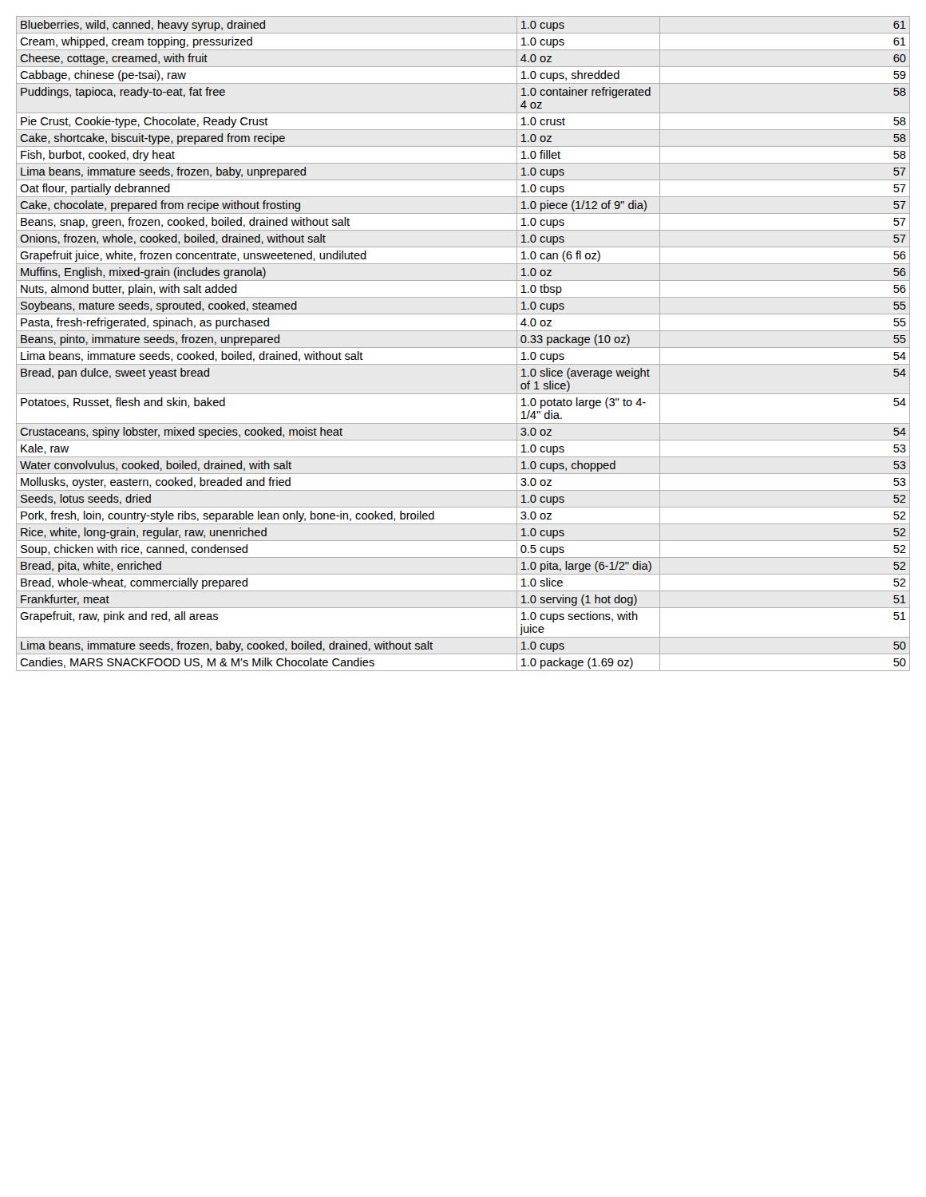| Blueberries, wild, canned, heavy syrup, drained | 1.0 cups | 61 |
| Cream, whipped, cream topping, pressurized | 1.0 cups | 61 |
| Cheese, cottage, creamed, with fruit | 4.0 oz | 60 |
| Cabbage, chinese (pe-tsai), raw | 1.0 cups, shredded | 59 |
| Puddings, tapioca, ready-to-eat, fat free | 1.0 container refrigerated 4 oz | 58 |
| Pie Crust, Cookie-type, Chocolate, Ready Crust | 1.0 crust | 58 |
| Cake, shortcake, biscuit-type, prepared from recipe | 1.0 oz | 58 |
| Fish, burbot, cooked, dry heat | 1.0 fillet | 58 |
| Lima beans, immature seeds, frozen, baby, unprepared | 1.0 cups | 57 |
| Oat flour, partially debranned | 1.0 cups | 57 |
| Cake, chocolate, prepared from recipe without frosting | 1.0 piece (1/12 of 9" dia) | 57 |
| Beans, snap, green, frozen, cooked, boiled, drained without salt | 1.0 cups | 57 |
| Onions, frozen, whole, cooked, boiled, drained, without salt | 1.0 cups | 57 |
| Grapefruit juice, white, frozen concentrate, unsweetened, undiluted | 1.0 can (6 fl oz) | 56 |
| Muffins, English, mixed-grain (includes granola) | 1.0 oz | 56 |
| Nuts, almond butter, plain, with salt added | 1.0 tbsp | 56 |
| Soybeans, mature seeds, sprouted, cooked, steamed | 1.0 cups | 55 |
| Pasta, fresh-refrigerated, spinach, as purchased | 4.0 oz | 55 |
| Beans, pinto, immature seeds, frozen, unprepared | 0.33 package (10 oz) | 55 |
| Lima beans, immature seeds, cooked, boiled, drained, without salt | 1.0 cups | 54 |
| Bread, pan dulce, sweet yeast bread | 1.0 slice (average weight of 1 slice) | 54 |
| Potatoes, Russet, flesh and skin, baked | 1.0 potato large (3" to 4-1/4" dia. | 54 |
| Crustaceans, spiny lobster, mixed species, cooked, moist heat | 3.0 oz | 54 |
| Kale, raw | 1.0 cups | 53 |
| Water convolvulus, cooked, boiled, drained, with salt | 1.0 cups, chopped | 53 |
| Mollusks, oyster, eastern, cooked, breaded and fried | 3.0 oz | 53 |
| Seeds, lotus seeds, dried | 1.0 cups | 52 |
| Pork, fresh, loin, country-style ribs, separable lean only, bone-in, cooked, broiled | 3.0 oz | 52 |
| Rice, white, long-grain, regular, raw, unenriched | 1.0 cups | 52 |
| Soup, chicken with rice, canned, condensed | 0.5 cups | 52 |
| Bread, pita, white, enriched | 1.0 pita, large (6-1/2" dia) | 52 |
| Bread, whole-wheat, commercially prepared | 1.0 slice | 52 |
| Frankfurter, meat | 1.0 serving (1 hot dog) | 51 |
| Grapefruit, raw, pink and red, all areas | 1.0 cups sections, with juice | 51 |
| Lima beans, immature seeds, frozen, baby, cooked, boiled, drained, without salt | 1.0 cups | 50 |
| Candies, MARS SNACKFOOD US, M & M's Milk Chocolate Candies | 1.0 package (1.69 oz) | 50 |